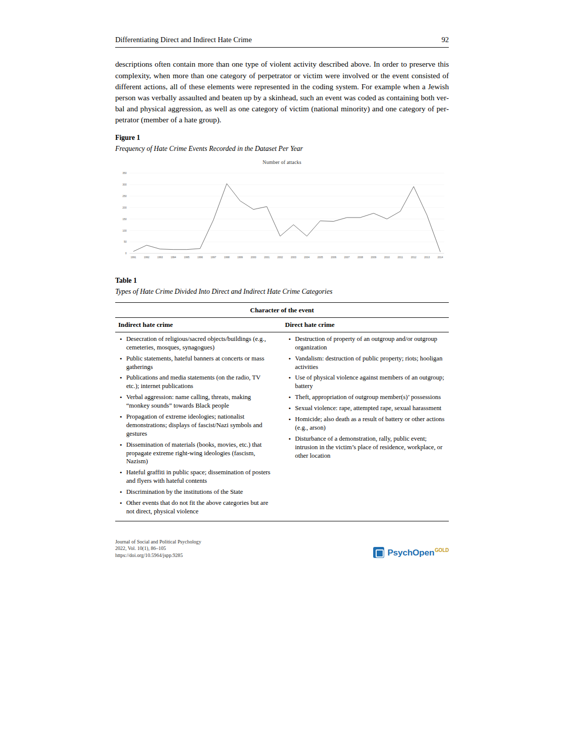Differentiating Direct and Indirect Hate Crime 92
descriptions often contain more than one type of violent activity described above. In order to preserve this complexity, when more than one category of perpetrator or victim were involved or the event consisted of different actions, all of these elements were represented in the coding system. For example when a Jewish person was verbally assaulted and beaten up by a skinhead, such an event was coded as containing both verbal and physical aggression, as well as one category of victim (national minority) and one category of perpetrator (member of a hate group).
Figure 1
Frequency of Hate Crime Events Recorded in the Dataset Per Year
Number of attacks
350 300 250 200 150 100 50 0 1991 1992 1993 1994 1995 1996 1997 1998 1999 2000 2001 2002 2003 2004 2005 2006 2007 2008 2009 2010 2011 2012 2013 2014
Table 1
Types of Hate Crime Divided Into Direct and Indirect Hate Crime Categories
| Character of the event |
| --- |
| Indirect hate crime | Direct hate crime |
| Desecration of religious/sacred objects/buildings (e.g., cemeteries, mosques, synagogues) Public statements, hateful banners at concerts or mass gatherings Publications and media statements (on the radio, TV etc.); internet publications Verbal aggression: name calling, threats, making “monkey sounds” towards Black people Propagation of extreme ideologies; nationalist demonstrations; displays of fascist/Nazi symbols and gestures Dissemination of materials (books, movies, etc.) that propagate extreme right-wing ideologies (fascism, Nazism) Hateful graffiti in public space; dissemination of posters and flyers with hateful contents Discrimination by the institutions of the State Other events that do not fit the above categories but are not direct, physical violence | Destruction of property of an outgroup and/or outgroup organization Vandalism: destruction of public property; riots; hooligan activities Use of physical violence against members of an outgroup; battery Theft, appropriation of outgroup member(s)’ possessions Sexual violence: rape, attempted rape, sexual harassment Homicide; also death as a result of battery or other actions (e.g., arson) Disturbance of a demonstration, rally, public event; intrusion in the victim’s place of residence, workplace, or other location |
Journal of Social and Political Psychology
2022, Vol. 10(1), 86–105
https://doi.org/10.5964/jspp.9285
PsychOpenGOLD